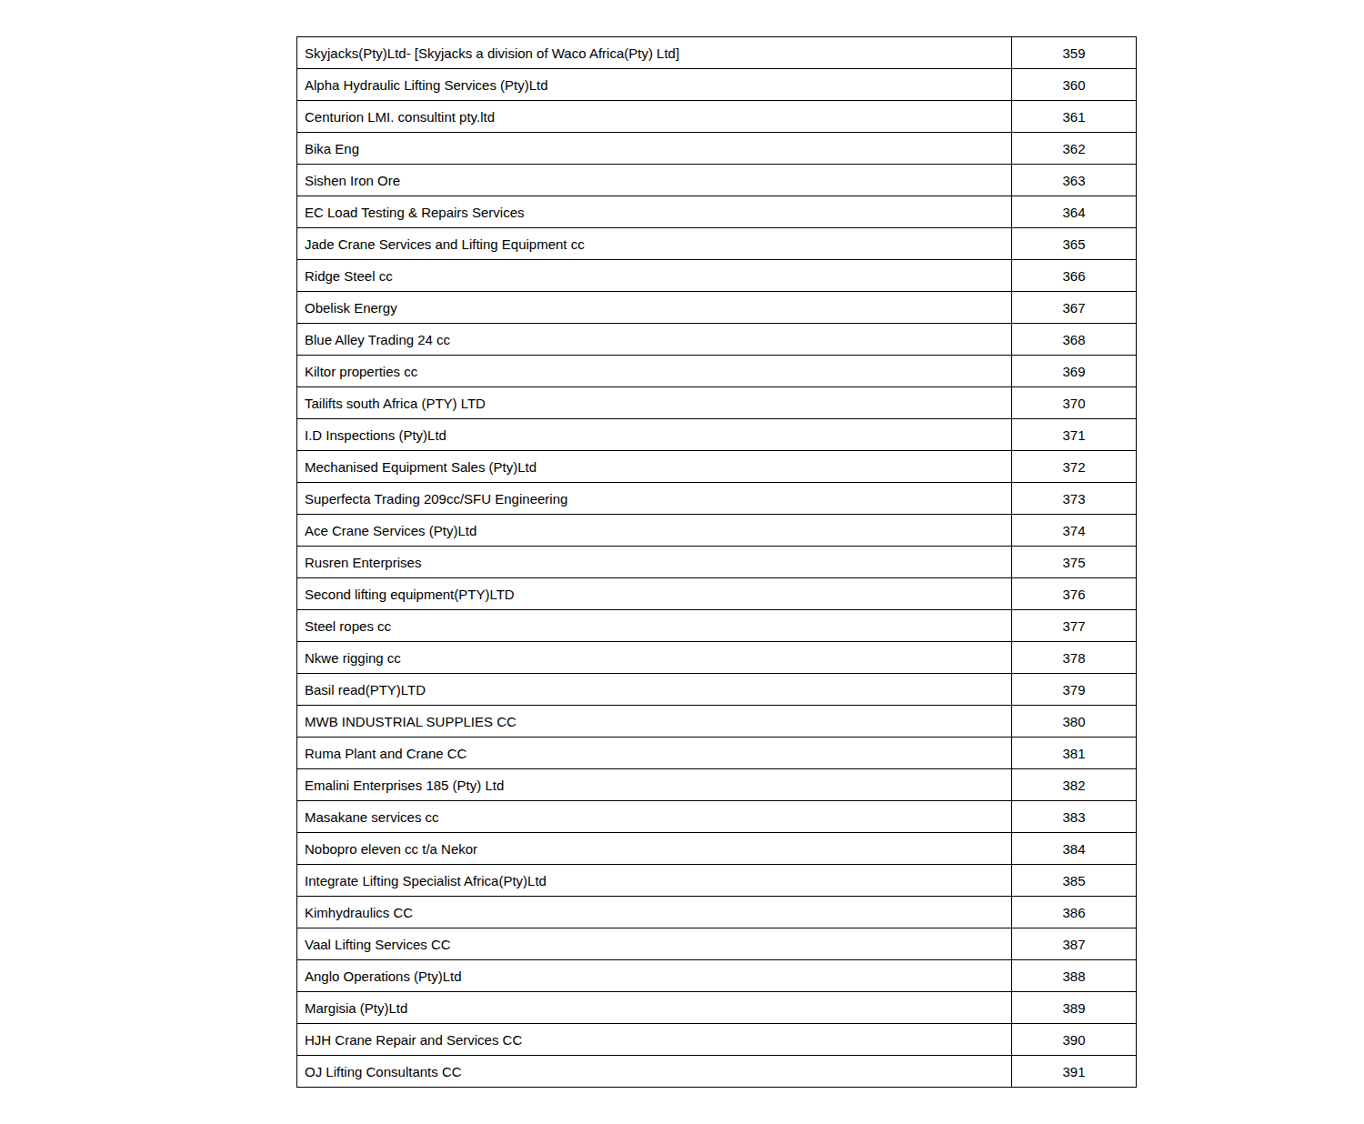| | Skyjacks(Pty)Ltd- [Skyjacks a division of Waco Africa(Pty) Ltd] | 359 |
| | Alpha Hydraulic Lifting Services (Pty)Ltd | 360 |
| | Centurion LMI. consultint pty.ltd | 361 |
| | Bika Eng | 362 |
| | Sishen Iron Ore | 363 |
| | EC Load Testing & Repairs Services | 364 |
| | Jade Crane Services and Lifting Equipment cc | 365 |
| | Ridge Steel cc | 366 |
| | Obelisk Energy | 367 |
| | Blue Alley Trading 24 cc | 368 |
| | Kiltor properties cc | 369 |
| | Tailifts south Africa (PTY) LTD | 370 |
| | I.D Inspections (Pty)Ltd | 371 |
| | Mechanised Equipment Sales (Pty)Ltd | 372 |
| | Superfecta Trading 209cc/SFU Engineering | 373 |
| | Ace Crane Services (Pty)Ltd | 374 |
| | Rusren Enterprises | 375 |
| | Second lifting equipment(PTY)LTD | 376 |
| | Steel ropes cc | 377 |
| | Nkwe rigging cc | 378 |
| | Basil read(PTY)LTD | 379 |
| | MWB INDUSTRIAL SUPPLIES CC | 380 |
| | Ruma Plant and Crane CC | 381 |
| | Emalini Enterprises 185 (Pty) Ltd | 382 |
| | Masakane services cc | 383 |
| | Nobopro eleven cc t/a Nekor | 384 |
| | Integrate Lifting Specialist Africa(Pty)Ltd | 385 |
| | Kimhydraulics CC | 386 |
| | Vaal Lifting Services CC | 387 |
| | Anglo Operations (Pty)Ltd | 388 |
| | Margisia (Pty)Ltd | 389 |
| | HJH Crane Repair and Services CC | 390 |
| | OJ Lifting Consultants CC | 391 |